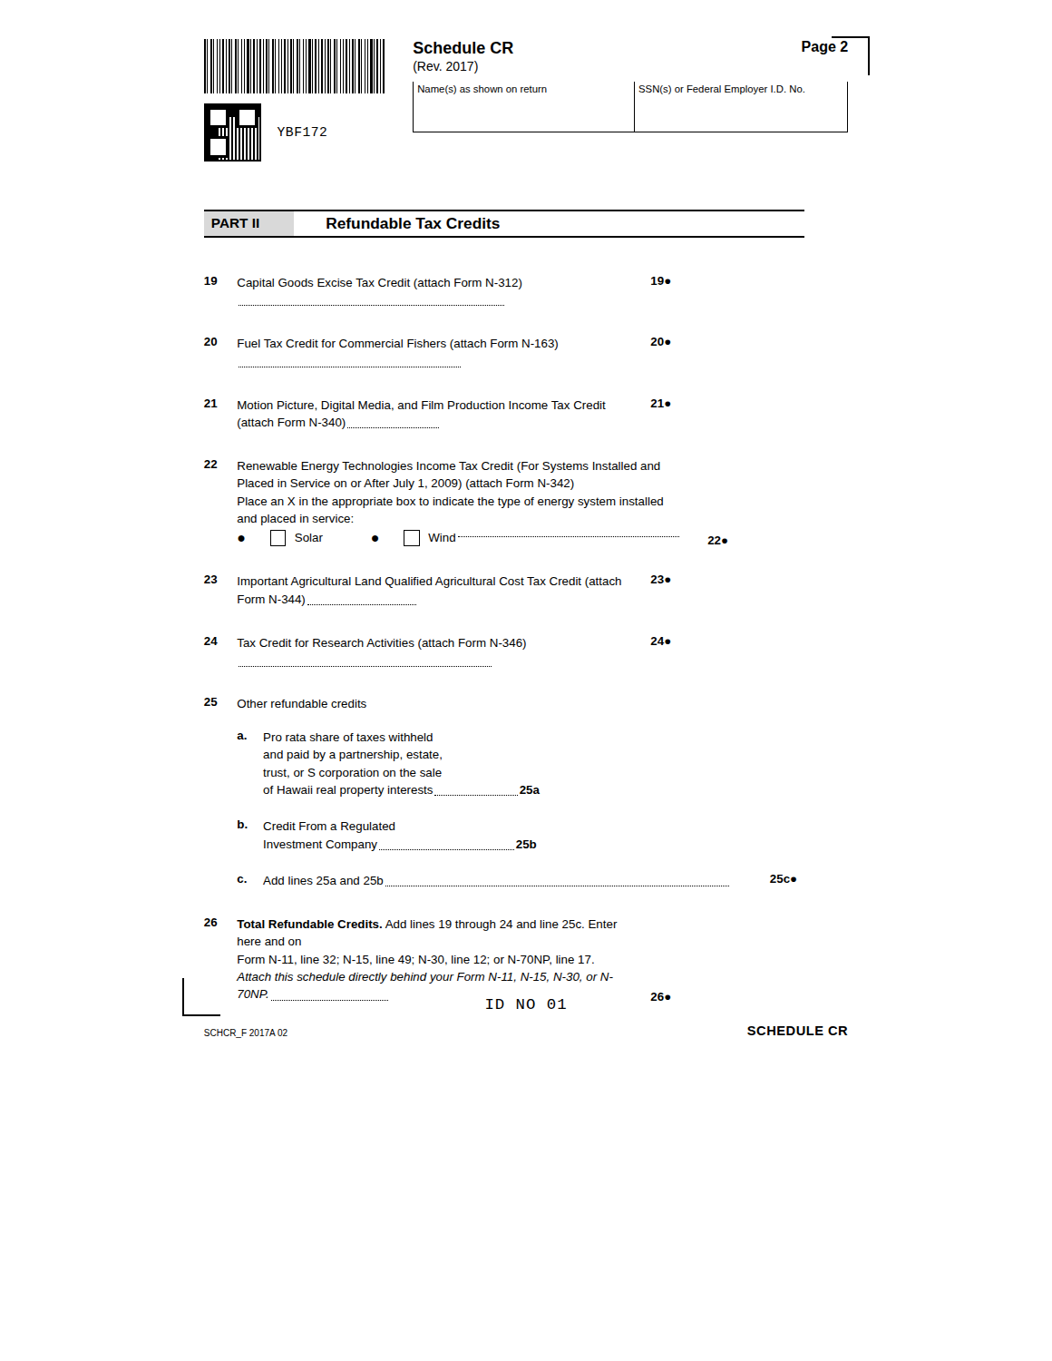YBF172
Schedule CR
(Rev. 2017)
Page 2
Name(s) as shown on return
SSN(s) or Federal Employer I.D. No.
PART II
Refundable Tax Credits
19
Capital Goods Excise Tax Credit (attach Form N-312)
19●
20
Fuel Tax Credit for Commercial Fishers (attach Form N-163)
20●
21
Motion Picture, Digital Media, and Film Production Income Tax Credit (attach Form N-340)
21●
22
Renewable Energy Technologies Income Tax Credit (For Systems Installed and
Placed in Service on or After July 1, 2009) (attach Form N-342)
Place an X in the appropriate box to indicate the type of energy system installed and placed in service:
● Solar ● Wind
22●
23
Important Agricultural Land Qualified Agricultural Cost Tax Credit (attach Form N-344)
23●
24
Tax Credit for Research Activities (attach Form N-346)
24●
25
Other refundable credits
a.
Pro rata share of taxes withheld
and paid by a partnership, estate,
trust, or S corporation on the sale
of Hawaii real property interests 25a
b.
Credit From a Regulated
Investment Company 25b
c.
Add lines 25a and 25b
25c●
26
Total Refundable Credits. Add lines 19 through 24 and line 25c. Enter here and on
Form N-11, line 32; N-15, line 49; N-30, line 12; or N-70NP, line 17.
Attach this schedule directly behind your Form N-11, N-15, N-30, or N-70NP.
26●
ID NO 01
SCHCR_F 2017A 02
SCHEDULE CR